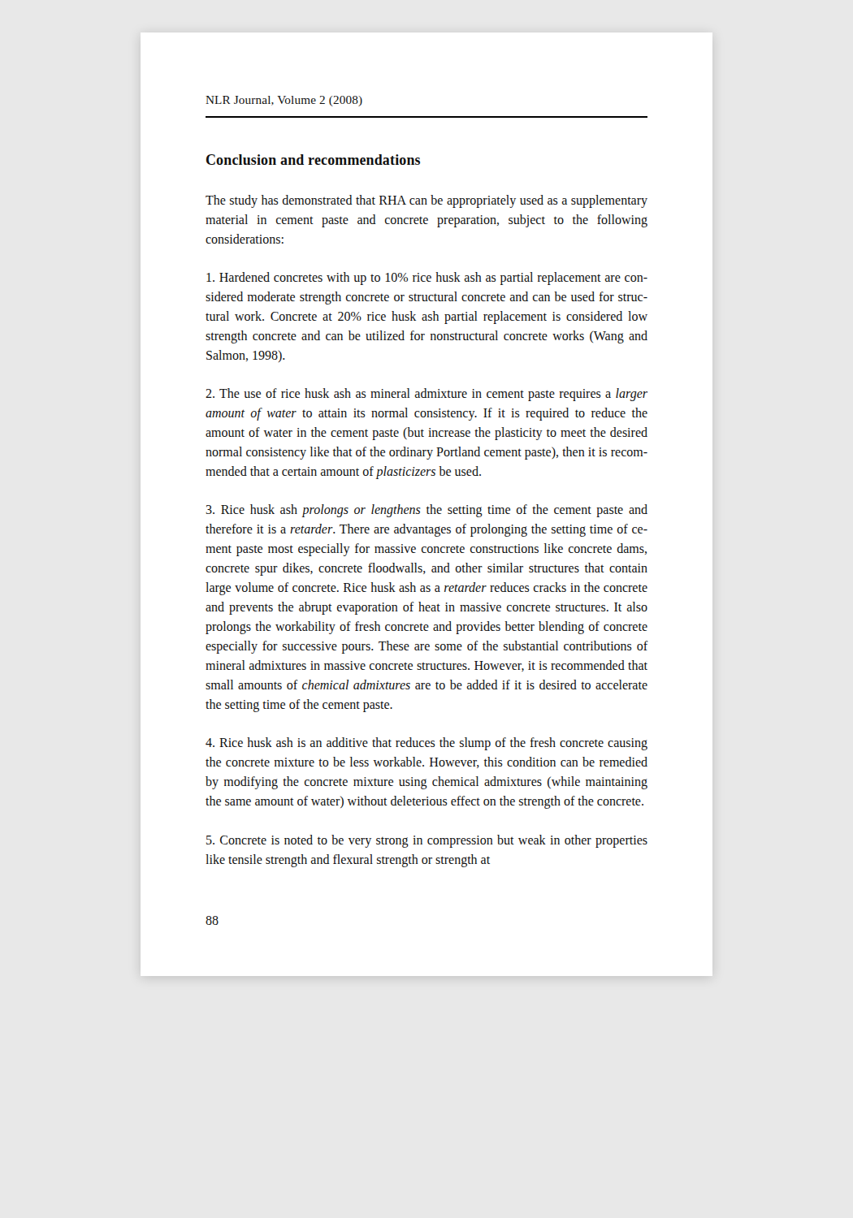NLR Journal, Volume 2 (2008)
Conclusion and recommendations
The study has demonstrated that RHA can be appropriately used as a supplementary material in cement paste and concrete preparation, subject to the following considerations:
1. Hardened concretes with up to 10% rice husk ash as partial replacement are considered moderate strength concrete or structural concrete and can be used for structural work. Concrete at 20% rice husk ash partial replacement is considered low strength concrete and can be utilized for nonstructural concrete works (Wang and Salmon, 1998).
2. The use of rice husk ash as mineral admixture in cement paste requires a larger amount of water to attain its normal consistency. If it is required to reduce the amount of water in the cement paste (but increase the plasticity to meet the desired normal consistency like that of the ordinary Portland cement paste), then it is recommended that a certain amount of plasticizers be used.
3. Rice husk ash prolongs or lengthens the setting time of the cement paste and therefore it is a retarder. There are advantages of prolonging the setting time of cement paste most especially for massive concrete constructions like concrete dams, concrete spur dikes, concrete floodwalls, and other similar structures that contain large volume of concrete. Rice husk ash as a retarder reduces cracks in the concrete and prevents the abrupt evaporation of heat in massive concrete structures. It also prolongs the workability of fresh concrete and provides better blending of concrete especially for successive pours. These are some of the substantial contributions of mineral admixtures in massive concrete structures. However, it is recommended that small amounts of chemical admixtures are to be added if it is desired to accelerate the setting time of the cement paste.
4. Rice husk ash is an additive that reduces the slump of the fresh concrete causing the concrete mixture to be less workable. However, this condition can be remedied by modifying the concrete mixture using chemical admixtures (while maintaining the same amount of water) without deleterious effect on the strength of the concrete.
5. Concrete is noted to be very strong in compression but weak in other properties like tensile strength and flexural strength or strength at
88